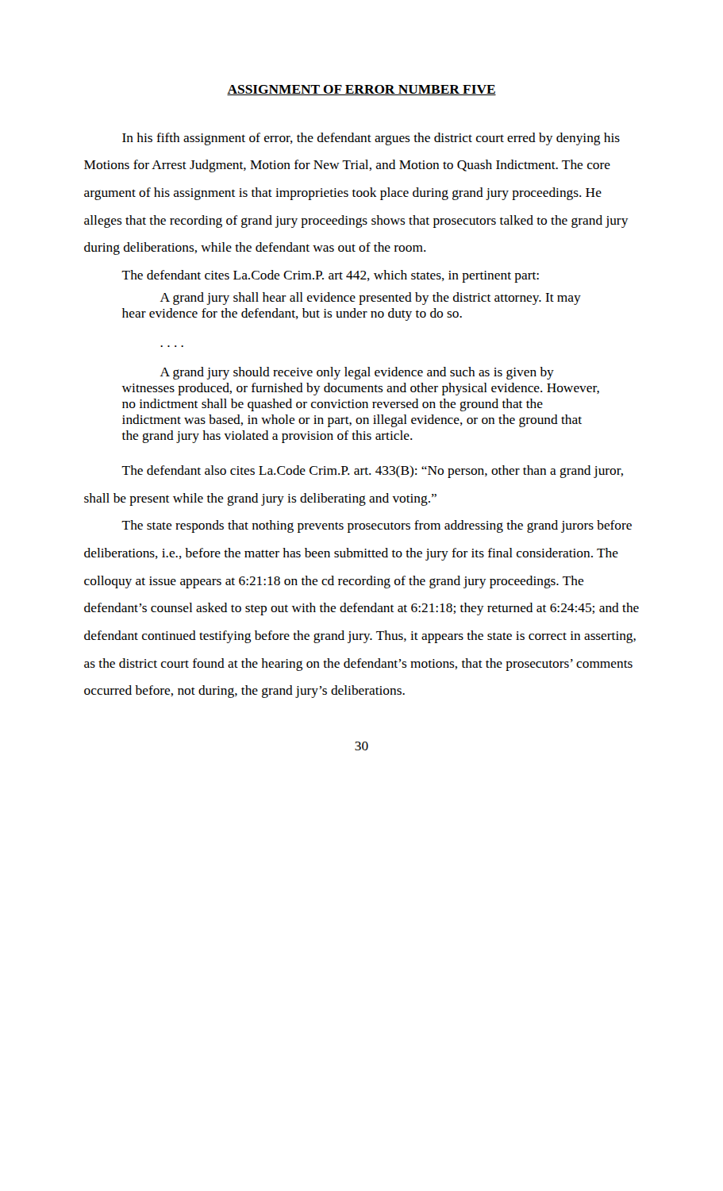ASSIGNMENT OF ERROR NUMBER FIVE
In his fifth assignment of error, the defendant argues the district court erred by denying his Motions for Arrest Judgment, Motion for New Trial, and Motion to Quash Indictment. The core argument of his assignment is that improprieties took place during grand jury proceedings. He alleges that the recording of grand jury proceedings shows that prosecutors talked to the grand jury during deliberations, while the defendant was out of the room.
The defendant cites La.Code Crim.P. art 442, which states, in pertinent part:
A grand jury shall hear all evidence presented by the district attorney. It may hear evidence for the defendant, but is under no duty to do so.
. . . .
A grand jury should receive only legal evidence and such as is given by witnesses produced, or furnished by documents and other physical evidence. However, no indictment shall be quashed or conviction reversed on the ground that the indictment was based, in whole or in part, on illegal evidence, or on the ground that the grand jury has violated a provision of this article.
The defendant also cites La.Code Crim.P. art. 433(B): “No person, other than a grand juror, shall be present while the grand jury is deliberating and voting.”
The state responds that nothing prevents prosecutors from addressing the grand jurors before deliberations, i.e., before the matter has been submitted to the jury for its final consideration. The colloquy at issue appears at 6:21:18 on the cd recording of the grand jury proceedings. The defendant’s counsel asked to step out with the defendant at 6:21:18; they returned at 6:24:45; and the defendant continued testifying before the grand jury. Thus, it appears the state is correct in asserting, as the district court found at the hearing on the defendant’s motions, that the prosecutors’ comments occurred before, not during, the grand jury’s deliberations.
30